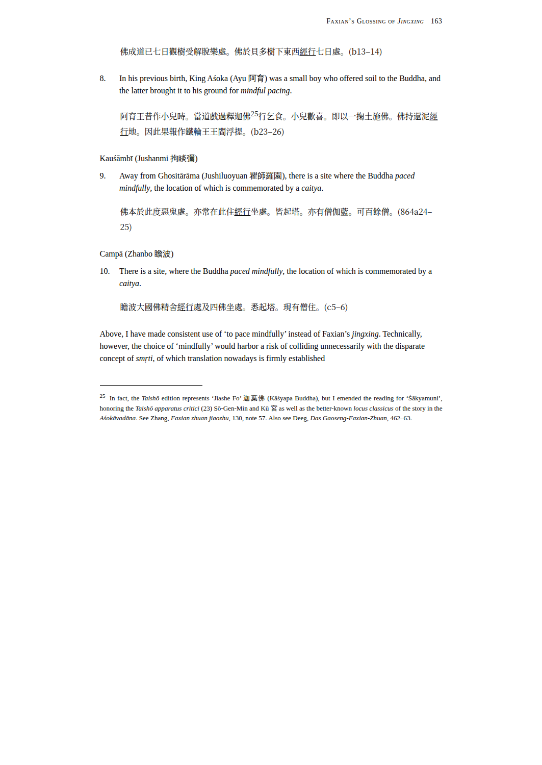Faxian’s Glossing of Jingxing 163
佛成道已七日觀樹受解脫樂處。佛於貝多樹下東西經行七日處。(b13–14)
8. In his previous birth, King Aśoka (Ayu 阿育) was a small boy who offered soil to the Buddha, and the latter brought it to his ground for mindful pacing.
阿育王昔作小兒時。當道戲過釋迦佛25行乞食。小兒歡喜。即以一掬土施佛。佛持還泥經行地。因此果報作鐵輪王王閻浮提。(b23–26)
Kauśāmbī (Jushanmi 拘睒彌)
9. Away from Ghositārāma (Jushiluoyuan 瞿師羅園), there is a site where the Buddha paced mindfully, the location of which is commemorated by a caitya.
佛本於此度惡鬼處。亦常在此住經行坐處。皆起塔。亦有僧伽藍。可百餘僧。(864a24–25)
Campā (Zhanbo 瞻波)
10. There is a site, where the Buddha paced mindfully, the location of which is commemorated by a caitya.
瞻波大國佛精舍經行處及四佛坐處。悉起塔。現有僧住。(c5–6)
Above, I have made consistent use of ‘to pace mindfully’ instead of Faxian’s jingxing. Technically, however, the choice of ‘mindfully’ would harbor a risk of colliding unnecessarily with the disparate concept of smṛti, of which translation nowadays is firmly established
25 In fact, the Taishō edition represents ‘Jiashe Fo’ 迦葉佛 (Kāśyapa Buddha), but I emended the reading for ‘Śākyamuni’, honoring the Taishō apparatus critici (23) Sō-Gen-Min and Kū 宮 as well as the better-known locus classicus of the story in the Aśokāvadāna. See Zhang, Faxian zhuan jiaozhu, 130, note 57. Also see Deeg, Das Gaoseng-Faxian-Zhuan, 462–63.